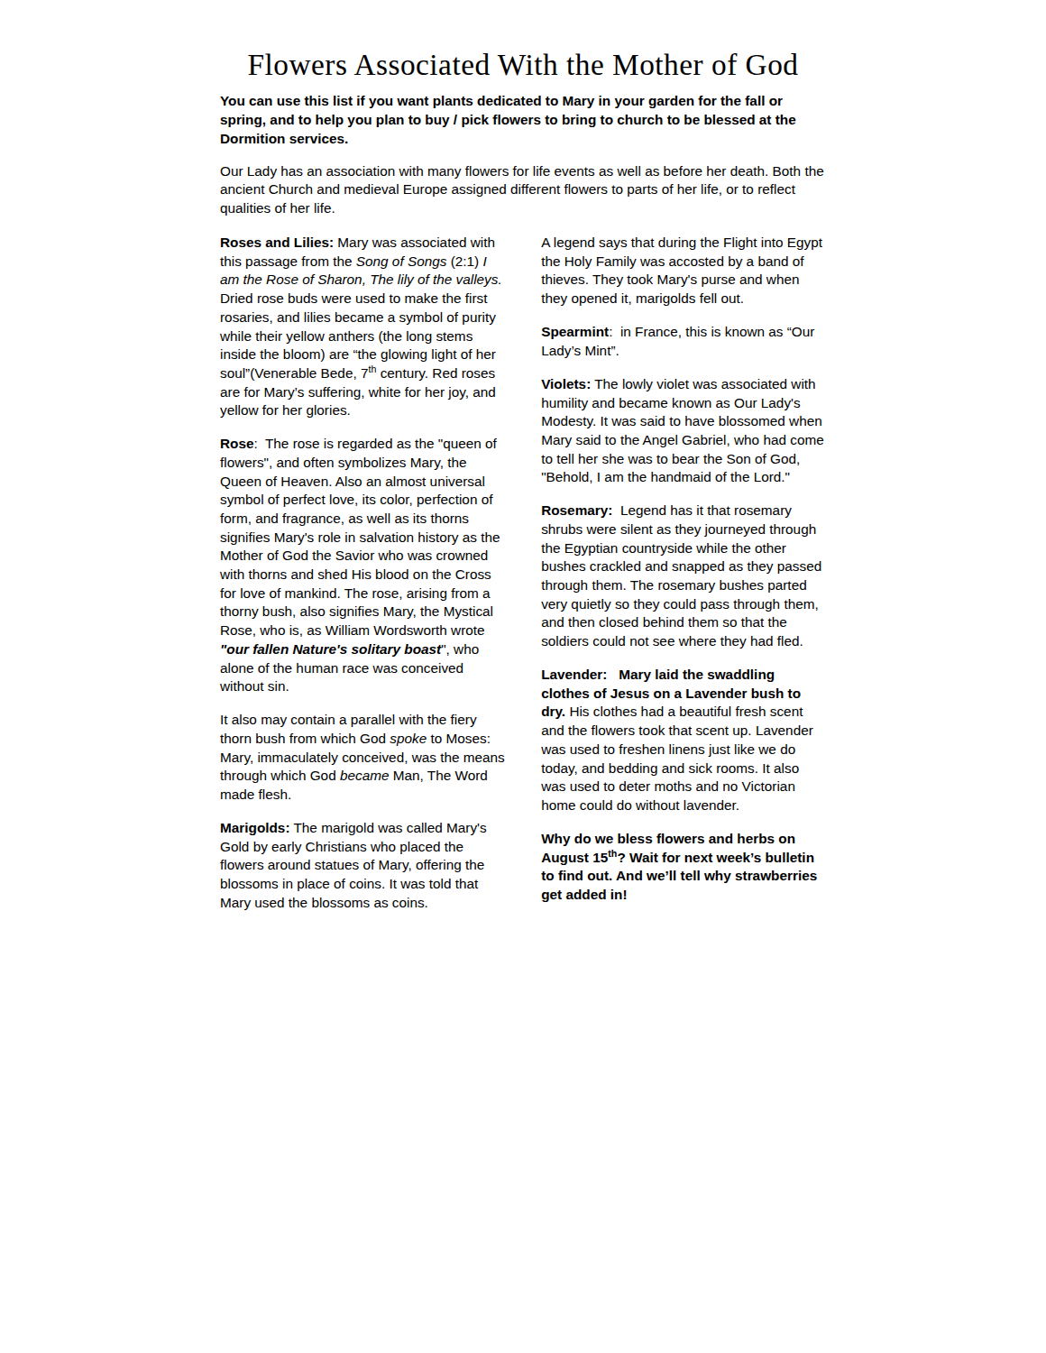Flowers Associated With the Mother of God
You can use this list if you want plants dedicated to Mary in your garden for the fall or spring, and to help you plan to buy / pick flowers to bring to church to be blessed at the Dormition services.
Our Lady has an association with many flowers for life events as well as before her death. Both the ancient Church and medieval Europe assigned different flowers to parts of her life, or to reflect qualities of her life.
Roses and Lilies: Mary was associated with this passage from the Song of Songs (2:1) I am the Rose of Sharon, The lily of the valleys. Dried rose buds were used to make the first rosaries, and lilies became a symbol of purity while their yellow anthers (the long stems inside the bloom) are “the glowing light of her soul”(Venerable Bede, 7th century. Red roses are for Mary’s suffering, white for her joy, and yellow for her glories.
Rose: The rose is regarded as the "queen of flowers", and often symbolizes Mary, the Queen of Heaven. Also an almost universal symbol of perfect love, its color, perfection of form, and fragrance, as well as its thorns signifies Mary's role in salvation history as the Mother of God the Savior who was crowned with thorns and shed His blood on the Cross for love of mankind. The rose, arising from a thorny bush, also signifies Mary, the Mystical Rose, who is, as William Wordsworth wrote "our fallen Nature's solitary boast", who alone of the human race was conceived without sin.
It also may contain a parallel with the fiery thorn bush from which God spoke to Moses: Mary, immaculately conceived, was the means through which God became Man, The Word made flesh.
Marigolds: The marigold was called Mary's Gold by early Christians who placed the flowers around statues of Mary, offering the blossoms in place of coins. It was told that Mary used the blossoms as coins.
A legend says that during the Flight into Egypt the Holy Family was accosted by a band of thieves. They took Mary's purse and when they opened it, marigolds fell out.
Spearmint: in France, this is known as “Our Lady’s Mint”.
Violets: The lowly violet was associated with humility and became known as Our Lady's Modesty. It was said to have blossomed when Mary said to the Angel Gabriel, who had come to tell her she was to bear the Son of God, "Behold, I am the handmaid of the Lord."
Rosemary: Legend has it that rosemary shrubs were silent as they journeyed through the Egyptian countryside while the other bushes crackled and snapped as they passed through them. The rosemary bushes parted very quietly so they could pass through them, and then closed behind them so that the soldiers could not see where they had fled.
Lavender: Mary laid the swaddling clothes of Jesus on a Lavender bush to dry. His clothes had a beautiful fresh scent and the flowers took that scent up. Lavender was used to freshen linens just like we do today, and bedding and sick rooms. It also was used to deter moths and no Victorian home could do without lavender.
Why do we bless flowers and herbs on August 15th? Wait for next week’s bulletin to find out. And we’ll tell why strawberries get added in!